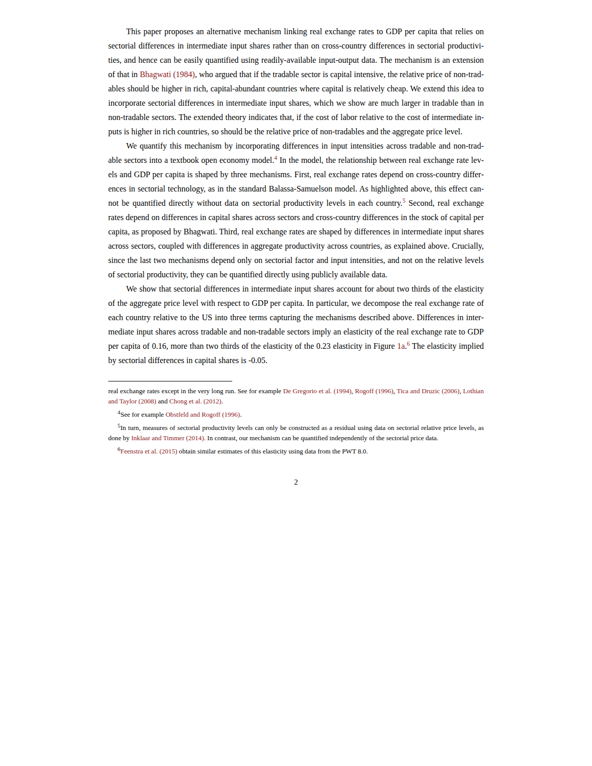This paper proposes an alternative mechanism linking real exchange rates to GDP per capita that relies on sectorial differences in intermediate input shares rather than on cross-country differences in sectorial productivities, and hence can be easily quantified using readily-available input-output data. The mechanism is an extension of that in Bhagwati (1984), who argued that if the tradable sector is capital intensive, the relative price of non-tradables should be higher in rich, capital-abundant countries where capital is relatively cheap. We extend this idea to incorporate sectorial differences in intermediate input shares, which we show are much larger in tradable than in non-tradable sectors. The extended theory indicates that, if the cost of labor relative to the cost of intermediate inputs is higher in rich countries, so should be the relative price of non-tradables and the aggregate price level.
We quantify this mechanism by incorporating differences in input intensities across tradable and non-tradable sectors into a textbook open economy model.4 In the model, the relationship between real exchange rate levels and GDP per capita is shaped by three mechanisms. First, real exchange rates depend on cross-country differences in sectorial technology, as in the standard Balassa-Samuelson model. As highlighted above, this effect cannot be quantified directly without data on sectorial productivity levels in each country.5 Second, real exchange rates depend on differences in capital shares across sectors and cross-country differences in the stock of capital per capita, as proposed by Bhagwati. Third, real exchange rates are shaped by differences in intermediate input shares across sectors, coupled with differences in aggregate productivity across countries, as explained above. Crucially, since the last two mechanisms depend only on sectorial factor and input intensities, and not on the relative levels of sectorial productivity, they can be quantified directly using publicly available data.
We show that sectorial differences in intermediate input shares account for about two thirds of the elasticity of the aggregate price level with respect to GDP per capita. In particular, we decompose the real exchange rate of each country relative to the US into three terms capturing the mechanisms described above. Differences in intermediate input shares across tradable and non-tradable sectors imply an elasticity of the real exchange rate to GDP per capita of 0.16, more than two thirds of the elasticity of the 0.23 elasticity in Figure 1a.6 The elasticity implied by sectorial differences in capital shares is -0.05.
real exchange rates except in the very long run. See for example De Gregorio et al. (1994), Rogoff (1996), Tica and Druzic (2006), Lothian and Taylor (2008) and Chong et al. (2012).
4 See for example Obstfeld and Rogoff (1996).
5 In turn, measures of sectorial productivity levels can only be constructed as a residual using data on sectorial relative price levels, as done by Inklaar and Timmer (2014). In contrast, our mechanism can be quantified independently of the sectorial price data.
6 Feenstra et al. (2015) obtain similar estimates of this elasticity using data from the PWT 8.0.
2